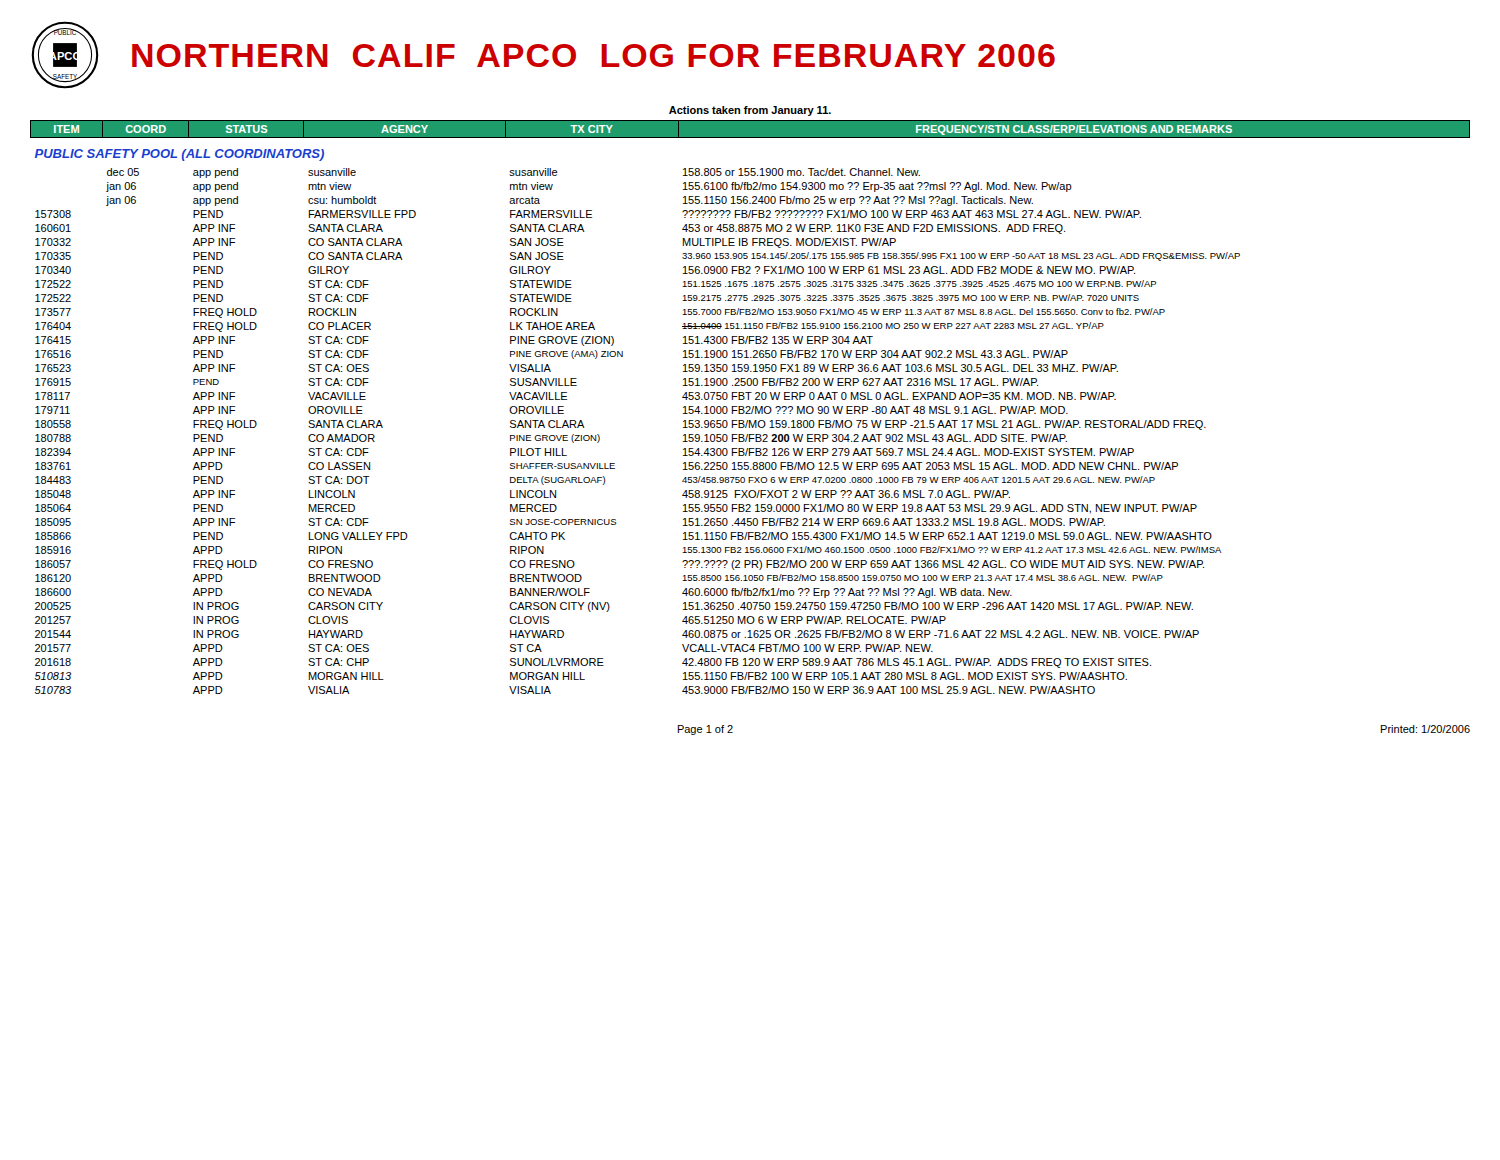PUBLIC SAFETY APCO
NORTHERN CALIF APCO LOG FOR FEBRUARY 2006
Actions taken from January 11.
| ITEM | COORD | STATUS | AGENCY | TX CITY | FREQUENCY/STN CLASS/ERP/ELEVATIONS AND REMARKS |
| --- | --- | --- | --- | --- | --- |
| PUBLIC SAFETY POOL (ALL COORDINATORS) |
| | dec 05 | app pend | susanville | susanville | 158.805 or 155.1900 mo. Tac/det. Channel. New. |
| | jan 06 | app pend | mtn view | mtn view | 155.6100 fb/fb2/mo 154.9300 mo ?? Erp-35 aat ??msl ?? Agl. Mod. New. Pw/ap |
| | jan 06 | app pend | csu: humboldt | arcata | 155.1150 156.2400 Fb/mo 25 w erp ?? Aat ?? Msl ??agl. Tacticals. New. |
| 157308 | | PEND | FARMERSVILLE FPD | FARMERSVILLE | ???????? FB/FB2 ???????? FX1/MO 100 W ERP 463 AAT 463 MSL 27.4 AGL. NEW. PW/AP. |
| 160601 | | APP INF | SANTA CLARA | SANTA CLARA | 453 or 458.8875 MO 2 W ERP. 11K0 F3E AND F2D EMISSIONS. ADD FREQ. |
| 170332 | | APP INF | CO SANTA CLARA | SAN JOSE | MULTIPLE IB FREQS. MOD/EXIST. PW/AP |
| 170335 | | PEND | CO SANTA CLARA | SAN JOSE | 33.960 153.905 154.145/.205/.175 155.985 FB 158.355/.995 FX1 100 W ERP -50 AAT 18 MSL 23 AGL. ADD FRQS&EMISS. PW/AP |
| 170340 | | PEND | GILROY | GILROY | 156.0900 FB2 ? FX1/MO 100 W ERP 61 MSL 23 AGL. ADD FB2 MODE & NEW MO. PW/AP. |
| 172522 | | PEND | ST CA: CDF | STATEWIDE | 151.1525 .1675 .1875 .2575 .3025 .3175 3325 .3475 .3625 .3775 .3925 .4525 .4675 MO 100 W ERP.NB. PW/AP |
| 172522 | | PEND | ST CA: CDF | STATEWIDE | 159.2175 .2775 .2925 .3075 .3225 .3375 .3525 .3675 .3825 .3975 MO 100 W ERP. NB. PW/AP. 7020 UNITS |
| 173577 | | FREQ HOLD | ROCKLIN | ROCKLIN | 155.7000 FB/FB2/MO 153.9050 FX1/MO 45 W ERP 11.3 AAT 87 MSL 8.8 AGL. Del 155.5650. Conv to fb2. PW/AP |
| 176404 | | FREQ HOLD | CO PLACER | LK TAHOE AREA | 151.0400 151.1150 FB/FB2 155.9100 156.2100 MO 250 W ERP 227 AAT 2283 MSL 27 AGL. YP/AP |
| 176415 | | APP INF | ST CA: CDF | PINE GROVE (ZION) | 151.4300 FB/FB2 135 W ERP 304 AAT |
| 176516 | | PEND | ST CA: CDF | PINE GROVE (AMA) ZION | 151.1900 151.2650 FB/FB2 170 W ERP 304 AAT 902.2 MSL 43.3 AGL. PW/AP |
| 176523 | | APP INF | ST CA: OES | VISALIA | 159.1350 159.1950 FX1 89 W ERP 36.6 AAT 103.6 MSL 30.5 AGL. DEL 33 MHZ. PW/AP. |
| 176915 | | PEND | ST CA: CDF | SUSANVILLE | 151.1900 .2500 FB/FB2 200 W ERP 627 AAT 2316 MSL 17 AGL. PW/AP. |
| 178117 | | APP INF | VACAVILLE | VACAVILLE | 453.0750 FBT 20 W ERP 0 AAT 0 MSL 0 AGL. EXPAND AOP=35 KM. MOD. NB. PW/AP. |
| 179711 | | APP INF | OROVILLE | OROVILLE | 154.1000 FB2/MO ??? MO 90 W ERP -80 AAT 48 MSL 9.1 AGL. PW/AP. MOD. |
| 180558 | | FREQ HOLD | SANTA CLARA | SANTA CLARA | 153.9650 FB/MO 159.1800 FB/MO 75 W ERP -21.5 AAT 17 MSL 21 AGL. PW/AP. RESTORAL/ADD FREQ. |
| 180788 | | PEND | CO AMADOR | PINE GROVE (ZION) | 159.1050 FB/FB2 200 W ERP 304.2 AAT 902 MSL 43 AGL. ADD SITE. PW/AP. |
| 182394 | | APP INF | ST CA: CDF | PILOT HILL | 154.4300 FB/FB2 126 W ERP 279 AAT 569.7 MSL 24.4 AGL. MOD-EXIST SYSTEM. PW/AP |
| 183761 | | APPD | CO LASSEN | SHAFFER-SUSANVILLE | 156.2250 155.8800 FB/MO 12.5 W ERP 695 AAT 2053 MSL 15 AGL. MOD. ADD NEW CHNL. PW/AP |
| 184483 | | PEND | ST CA: DOT | DELTA (SUGARLOAF) | 453/458.98750 FXO 6 W ERP 47.0200 .0800 .1000 FB 79 W ERP 406 AAT 1201.5 AAT 29.6 AGL. NEW. PW/AP |
| 185048 | | APP INF | LINCOLN | LINCOLN | 458.9125 FXO/FXOT 2 W ERP ?? AAT 36.6 MSL 7.0 AGL. PW/AP. |
| 185064 | | PEND | MERCED | MERCED | 155.9550 FB2 159.0000 FX1/MO 80 W ERP 19.8 AAT 53 MSL 29.9 AGL. ADD STN, NEW INPUT. PW/AP |
| 185095 | | APP INF | ST CA: CDF | SN JOSE-COPERNICUS | 151.2650 .4450 FB/FB2 214 W ERP 669.6 AAT 1333.2 MSL 19.8 AGL. MODS. PW/AP. |
| 185866 | | PEND | LONG VALLEY FPD | CAHTO PK | 151.1150 FB/FB2/MO 155.4300 FX1/MO 14.5 W ERP 652.1 AAT 1219.0 MSL 59.0 AGL. NEW. PW/AASHTO |
| 185916 | | APPD | RIPON | RIPON | 155.1300 FB2 156.0600 FX1/MO 460.1500 .0500 .1000 FB2/FX1/MO ?? W ERP 41.2 AAT 17.3 MSL 42.6 AGL. NEW. PW/IMSA |
| 186057 | | FREQ HOLD | CO FRESNO | CO FRESNO | ???.???? (2 PR) FB2/MO 200 W ERP 659 AAT 1366 MSL 42 AGL. CO WIDE MUT AID SYS. NEW. PW/AP. |
| 186120 | | APPD | BRENTWOOD | BRENTWOOD | 155.8500 156.1050 FB/FB2/MO 158.8500 159.0750 MO 100 W ERP 21.3 AAT 17.4 MSL 38.6 AGL. NEW. PW/AP |
| 186600 | | APPD | CO NEVADA | BANNER/WOLF | 460.6000 fb/fb2/fx1/mo ?? Erp ?? Aat ?? Msl ?? Agl. WB data. New. |
| 200525 | | IN PROG | CARSON CITY | CARSON CITY (NV) | 151.36250 .40750 159.24750 159.47250 FB/MO 100 W ERP -296 AAT 1420 MSL 17 AGL. PW/AP. NEW. |
| 201257 | | IN PROG | CLOVIS | CLOVIS | 465.51250 MO 6 W ERP PW/AP. RELOCATE. PW/AP |
| 201544 | | IN PROG | HAYWARD | HAYWARD | 460.0875 or .1625 OR .2625 FB/FB2/MO 8 W ERP -71.6 AAT 22 MSL 4.2 AGL. NEW. NB. VOICE. PW/AP |
| 201577 | | APPD | ST CA: OES | ST CA | VCALL-VTAC4 FBT/MO 100 W ERP. PW/AP. NEW. |
| 201618 | | APPD | ST CA: CHP | SUNOL/LVRMORE | 42.4800 FB 120 W ERP 589.9 AAT 786 MLS 45.1 AGL. PW/AP. ADDS FREQ TO EXIST SITES. |
| 510813 | | APPD | MORGAN HILL | MORGAN HILL | 155.1150 FB/FB2 100 W ERP 105.1 AAT 280 MSL 8 AGL. MOD EXIST SYS. PW/AASHTO. |
| 510783 | | APPD | VISALIA | VISALIA | 453.9000 FB/FB2/MO 150 W ERP 36.9 AAT 100 MSL 25.9 AGL. NEW. PW/AASHTO |
Page 1 of 2
Printed: 1/20/2006